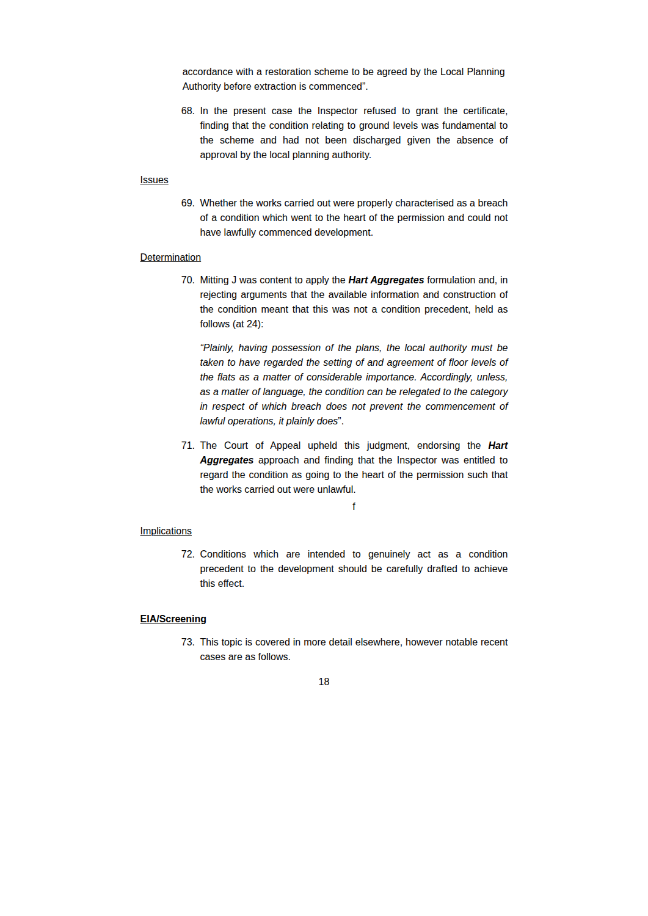accordance with a restoration scheme to be agreed by the Local Planning Authority before extraction is commenced”.
68. In the present case the Inspector refused to grant the certificate, finding that the condition relating to ground levels was fundamental to the scheme and had not been discharged given the absence of approval by the local planning authority.
Issues
69. Whether the works carried out were properly characterised as a breach of a condition which went to the heart of the permission and could not have lawfully commenced development.
Determination
70. Mitting J was content to apply the Hart Aggregates formulation and, in rejecting arguments that the available information and construction of the condition meant that this was not a condition precedent, held as follows (at 24):
“Plainly, having possession of the plans, the local authority must be taken to have regarded the setting of and agreement of floor levels of the flats as a matter of considerable importance. Accordingly, unless, as a matter of language, the condition can be relegated to the category in respect of which breach does not prevent the commencement of lawful operations, it plainly does”.
71. The Court of Appeal upheld this judgment, endorsing the Hart Aggregates approach and finding that the Inspector was entitled to regard the condition as going to the heart of the permission such that the works carried out were unlawful. f
Implications
72. Conditions which are intended to genuinely act as a condition precedent to the development should be carefully drafted to achieve this effect.
EIA/Screening
73. This topic is covered in more detail elsewhere, however notable recent cases are as follows.
18